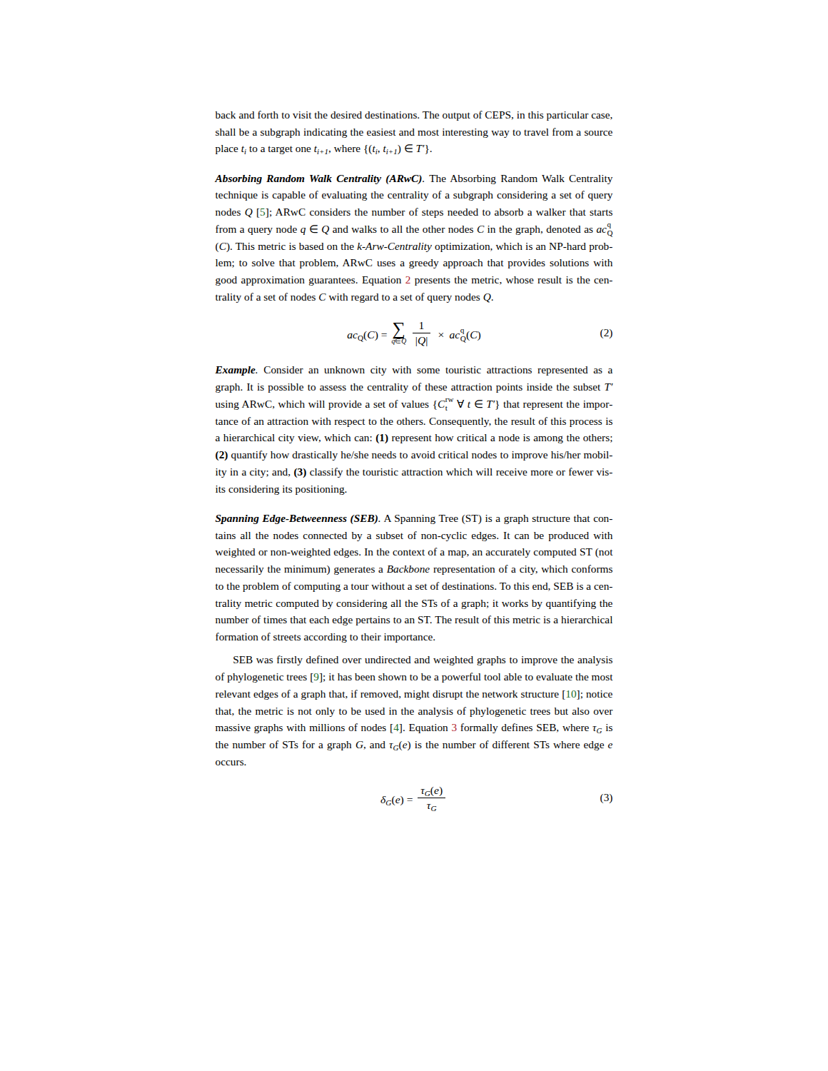back and forth to visit the desired destinations. The output of CEPS, in this particular case, shall be a subgraph indicating the easiest and most interesting way to travel from a source place ti to a target one ti+1, where {(ti, ti+1) ∈ T′}.
Absorbing Random Walk Centrality (ARwC). The Absorbing Random Walk Centrality technique is capable of evaluating the centrality of a subgraph considering a set of query nodes Q [5]; ARwC considers the number of steps needed to absorb a walker that starts from a query node q ∈ Q and walks to all the other nodes C in the graph, denoted as ac qQ(C). This metric is based on the k-Arw-Centrality optimization, which is an NP-hard problem; to solve that problem, ARwC uses a greedy approach that provides solutions with good approximation guarantees. Equation 2 presents the metric, whose result is the centrality of a set of nodes C with regard to a set of query nodes Q.
ac Q(C) = ∑q∈Q 1|Q| × ac qQ(C) (2)
Example. Consider an unknown city with some touristic attractions represented as a graph. It is possible to assess the centrality of these attraction points inside the subset T′ using ARwC, which will provide a set of values {Crw t ∀ t ∈ T′} that represent the importance of an attraction with respect to the others. Consequently, the result of this process is a hierarchical city view, which can: (1) represent how critical a node is among the others; (2) quantify how drastically he/she needs to avoid critical nodes to improve his/her mobility in a city; and, (3) classify the touristic attraction which will receive more or fewer visits considering its positioning.
Spanning Edge-Betweenness (SEB). A Spanning Tree (ST) is a graph structure that contains all the nodes connected by a subset of non-cyclic edges. It can be produced with weighted or non-weighted edges. In the context of a map, an accurately computed ST (not necessarily the minimum) generates a Backbone representation of a city, which conforms to the problem of computing a tour without a set of destinations. To this end, SEB is a centrality metric computed by considering all the STs of a graph; it works by quantifying the number of times that each edge pertains to an ST. The result of this metric is a hierarchical formation of streets according to their importance.
SEB was firstly defined over undirected and weighted graphs to improve the analysis of phylogenetic trees [9]; it has been shown to be a powerful tool able to evaluate the most relevant edges of a graph that, if removed, might disrupt the network structure [10]; notice that, the metric is not only to be used in the analysis of phylogenetic trees but also over massive graphs with millions of nodes [4]. Equation 3 formally defines SEB, where τG is the number of STs for a graph G, and τG(e) is the number of different STs where edge e occurs.
δG(e) = τG(e) τG (3)